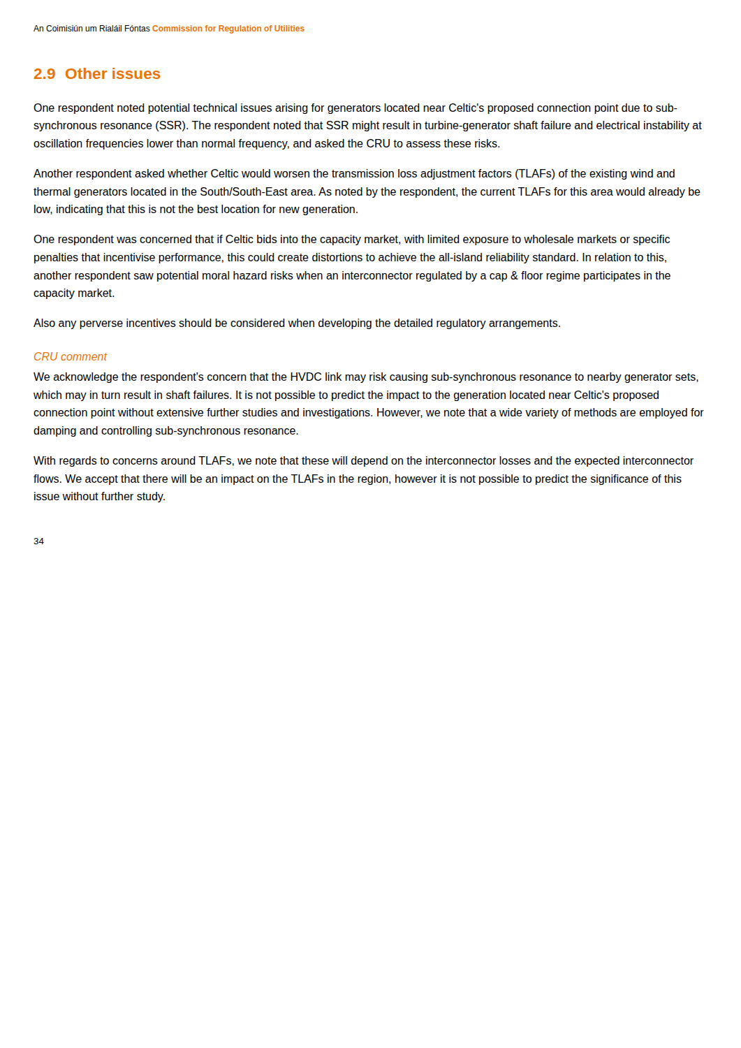An Coimisiún um Rialáil Fóntas Commission for Regulation of Utilities
2.9 Other issues
One respondent noted potential technical issues arising for generators located near Celtic's proposed connection point due to sub-synchronous resonance (SSR). The respondent noted that SSR might result in turbine-generator shaft failure and electrical instability at oscillation frequencies lower than normal frequency, and asked the CRU to assess these risks.
Another respondent asked whether Celtic would worsen the transmission loss adjustment factors (TLAFs) of the existing wind and thermal generators located in the South/South-East area. As noted by the respondent, the current TLAFs for this area would already be low, indicating that this is not the best location for new generation.
One respondent was concerned that if Celtic bids into the capacity market, with limited exposure to wholesale markets or specific penalties that incentivise performance, this could create distortions to achieve the all-island reliability standard. In relation to this, another respondent saw potential moral hazard risks when an interconnector regulated by a cap & floor regime participates in the capacity market.
Also any perverse incentives should be considered when developing the detailed regulatory arrangements.
CRU comment
We acknowledge the respondent's concern that the HVDC link may risk causing sub-synchronous resonance to nearby generator sets, which may in turn result in shaft failures. It is not possible to predict the impact to the generation located near Celtic's proposed connection point without extensive further studies and investigations. However, we note that a wide variety of methods are employed for damping and controlling sub-synchronous resonance.
With regards to concerns around TLAFs, we note that these will depend on the interconnector losses and the expected interconnector flows. We accept that there will be an impact on the TLAFs in the region, however it is not possible to predict the significance of this issue without further study.
34